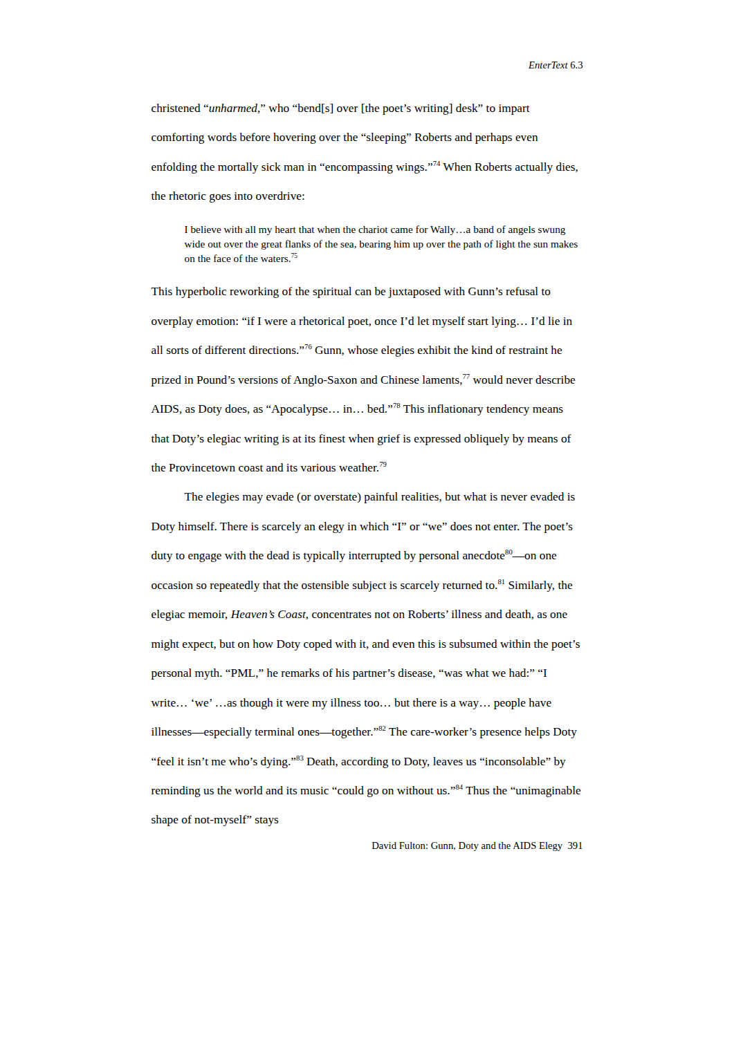EnterText 6.3
christened “unharmed,” who “bend[s] over [the poet’s writing] desk” to impart comforting words before hovering over the “sleeping” Roberts and perhaps even enfolding the mortally sick man in “encompassing wings.”74 When Roberts actually dies, the rhetoric goes into overdrive:
I believe with all my heart that when the chariot came for Wally…a band of angels swung wide out over the great flanks of the sea, bearing him up over the path of light the sun makes on the face of the waters.75
This hyperbolic reworking of the spiritual can be juxtaposed with Gunn’s refusal to overplay emotion: “if I were a rhetorical poet, once I’d let myself start lying… I’d lie in all sorts of different directions.”76 Gunn, whose elegies exhibit the kind of restraint he prized in Pound’s versions of Anglo-Saxon and Chinese laments,77 would never describe AIDS, as Doty does, as “Apocalypse… in… bed.”78 This inflationary tendency means that Doty’s elegiac writing is at its finest when grief is expressed obliquely by means of the Provincetown coast and its various weather.79
The elegies may evade (or overstate) painful realities, but what is never evaded is Doty himself. There is scarcely an elegy in which “I” or “we” does not enter. The poet’s duty to engage with the dead is typically interrupted by personal anecdote80—on one occasion so repeatedly that the ostensible subject is scarcely returned to.81 Similarly, the elegiac memoir, Heaven’s Coast, concentrates not on Roberts’ illness and death, as one might expect, but on how Doty coped with it, and even this is subsumed within the poet’s personal myth. “PML,” he remarks of his partner’s disease, “was what we had:” “I write… ‘we’ …as though it were my illness too… but there is a way… people have illnesses—especially terminal ones—together.”82 The care-worker’s presence helps Doty “feel it isn’t me who’s dying.”83 Death, according to Doty, leaves us “inconsolable” by reminding us the world and its music “could go on without us.”84 Thus the “unimaginable shape of not-myself” stays
David Fulton: Gunn, Doty and the AIDS Elegy 391